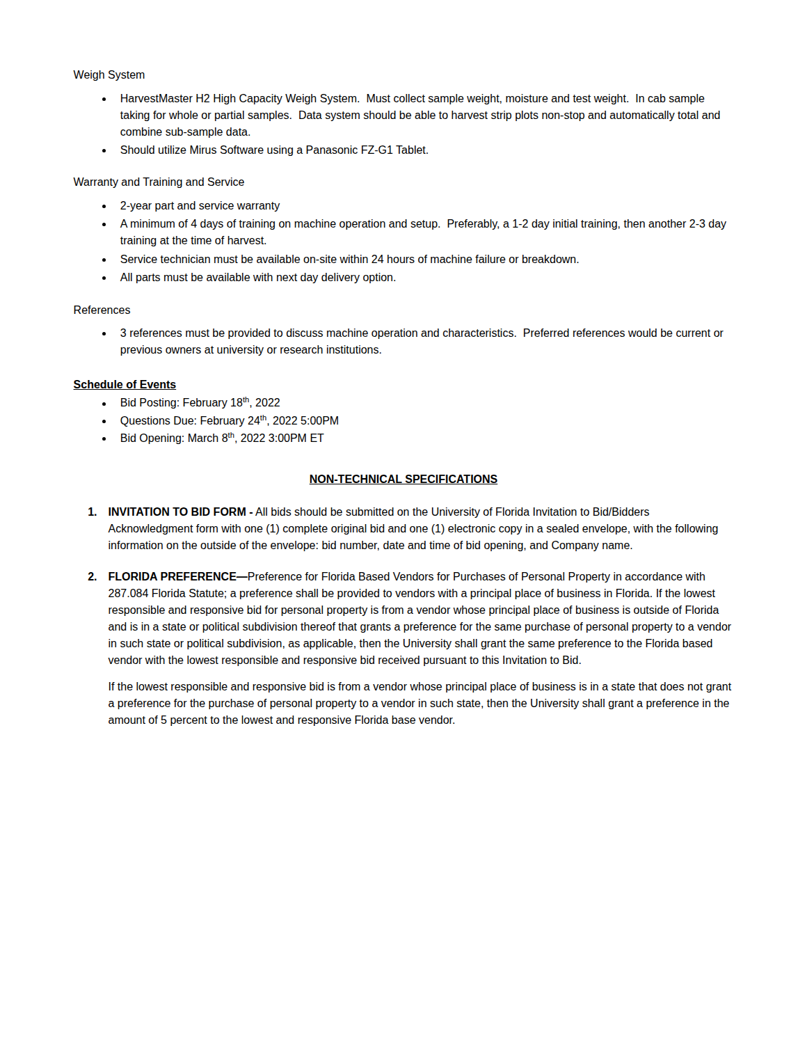Weigh System
HarvestMaster H2 High Capacity Weigh System. Must collect sample weight, moisture and test weight. In cab sample taking for whole or partial samples. Data system should be able to harvest strip plots non-stop and automatically total and combine sub-sample data.
Should utilize Mirus Software using a Panasonic FZ-G1 Tablet.
Warranty and Training and Service
2-year part and service warranty
A minimum of 4 days of training on machine operation and setup. Preferably, a 1-2 day initial training, then another 2-3 day training at the time of harvest.
Service technician must be available on-site within 24 hours of machine failure or breakdown.
All parts must be available with next day delivery option.
References
3 references must be provided to discuss machine operation and characteristics. Preferred references would be current or previous owners at university or research institutions.
Schedule of Events
Bid Posting: February 18th, 2022
Questions Due: February 24th, 2022 5:00PM
Bid Opening: March 8th, 2022 3:00PM ET
NON-TECHNICAL SPECIFICATIONS
INVITATION TO BID FORM - All bids should be submitted on the University of Florida Invitation to Bid/Bidders Acknowledgment form with one (1) complete original bid and one (1) electronic copy in a sealed envelope, with the following information on the outside of the envelope: bid number, date and time of bid opening, and Company name.
FLORIDA PREFERENCE—Preference for Florida Based Vendors for Purchases of Personal Property in accordance with 287.084 Florida Statute; a preference shall be provided to vendors with a principal place of business in Florida. If the lowest responsible and responsive bid for personal property is from a vendor whose principal place of business is outside of Florida and is in a state or political subdivision thereof that grants a preference for the same purchase of personal property to a vendor in such state or political subdivision, as applicable, then the University shall grant the same preference to the Florida based vendor with the lowest responsible and responsive bid received pursuant to this Invitation to Bid.
If the lowest responsible and responsive bid is from a vendor whose principal place of business is in a state that does not grant a preference for the purchase of personal property to a vendor in such state, then the University shall grant a preference in the amount of 5 percent to the lowest and responsive Florida base vendor.